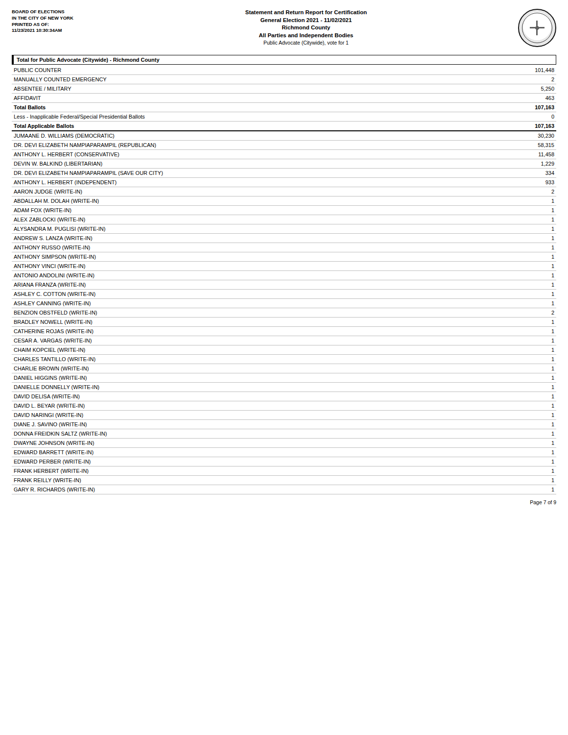BOARD OF ELECTIONS
IN THE CITY OF NEW YORK
PRINTED AS OF:
11/23/2021 10:30:34AM
Statement and Return Report for Certification
General Election 2021 - 11/02/2021
Richmond County
All Parties and Independent Bodies
Public Advocate (Citywide), vote for 1
Total for Public Advocate (Citywide) - Richmond County
| PUBLIC COUNTER | 101,448 |
| MANUALLY COUNTED EMERGENCY | 2 |
| ABSENTEE / MILITARY | 5,250 |
| AFFIDAVIT | 463 |
| Total Ballots | 107,163 |
| Less - Inapplicable Federal/Special Presidential Ballots | 0 |
| Total Applicable Ballots | 107,163 |
| JUMAANE D. WILLIAMS (DEMOCRATIC) | 30,230 |
| DR. DEVI ELIZABETH NAMPIAPARAMPIL (REPUBLICAN) | 58,315 |
| ANTHONY L. HERBERT (CONSERVATIVE) | 11,458 |
| DEVIN W. BALKIND (LIBERTARIAN) | 1,229 |
| DR. DEVI ELIZABETH NAMPIAPARAMPIL (SAVE OUR CITY) | 334 |
| ANTHONY L. HERBERT (INDEPENDENT) | 933 |
| AARON JUDGE (WRITE-IN) | 2 |
| ABDALLAH M. DOLAH (WRITE-IN) | 1 |
| ADAM FOX (WRITE-IN) | 1 |
| ALEX ZABLOCKI (WRITE-IN) | 1 |
| ALYSANDRA M. PUGLISI (WRITE-IN) | 1 |
| ANDREW S. LANZA (WRITE-IN) | 1 |
| ANTHONY RUSSO (WRITE-IN) | 1 |
| ANTHONY SIMPSON (WRITE-IN) | 1 |
| ANTHONY VINCI (WRITE-IN) | 1 |
| ANTONIO ANDOLINI (WRITE-IN) | 1 |
| ARIANA FRANZA (WRITE-IN) | 1 |
| ASHLEY C. COTTON (WRITE-IN) | 1 |
| ASHLEY CANNING (WRITE-IN) | 1 |
| BENZION OBSTFELD (WRITE-IN) | 2 |
| BRADLEY NOWELL (WRITE-IN) | 1 |
| CATHERINE ROJAS (WRITE-IN) | 1 |
| CESAR A. VARGAS (WRITE-IN) | 1 |
| CHAIM KOPCIEL (WRITE-IN) | 1 |
| CHARLES TANTILLO (WRITE-IN) | 1 |
| CHARLIE BROWN (WRITE-IN) | 1 |
| DANIEL HIGGINS (WRITE-IN) | 1 |
| DANIELLE DONNELLY (WRITE-IN) | 1 |
| DAVID DELISA (WRITE-IN) | 1 |
| DAVID L. BEYAR (WRITE-IN) | 1 |
| DAVID NARINGI (WRITE-IN) | 1 |
| DIANE J. SAVINO (WRITE-IN) | 1 |
| DONNA FREIDKIN SALTZ (WRITE-IN) | 1 |
| DWAYNE JOHNSON (WRITE-IN) | 1 |
| EDWARD BARRETT (WRITE-IN) | 1 |
| EDWARD PERBER (WRITE-IN) | 1 |
| FRANK HERBERT (WRITE-IN) | 1 |
| FRANK REILLY (WRITE-IN) | 1 |
| GARY R. RICHARDS (WRITE-IN) | 1 |
Page 7 of 9